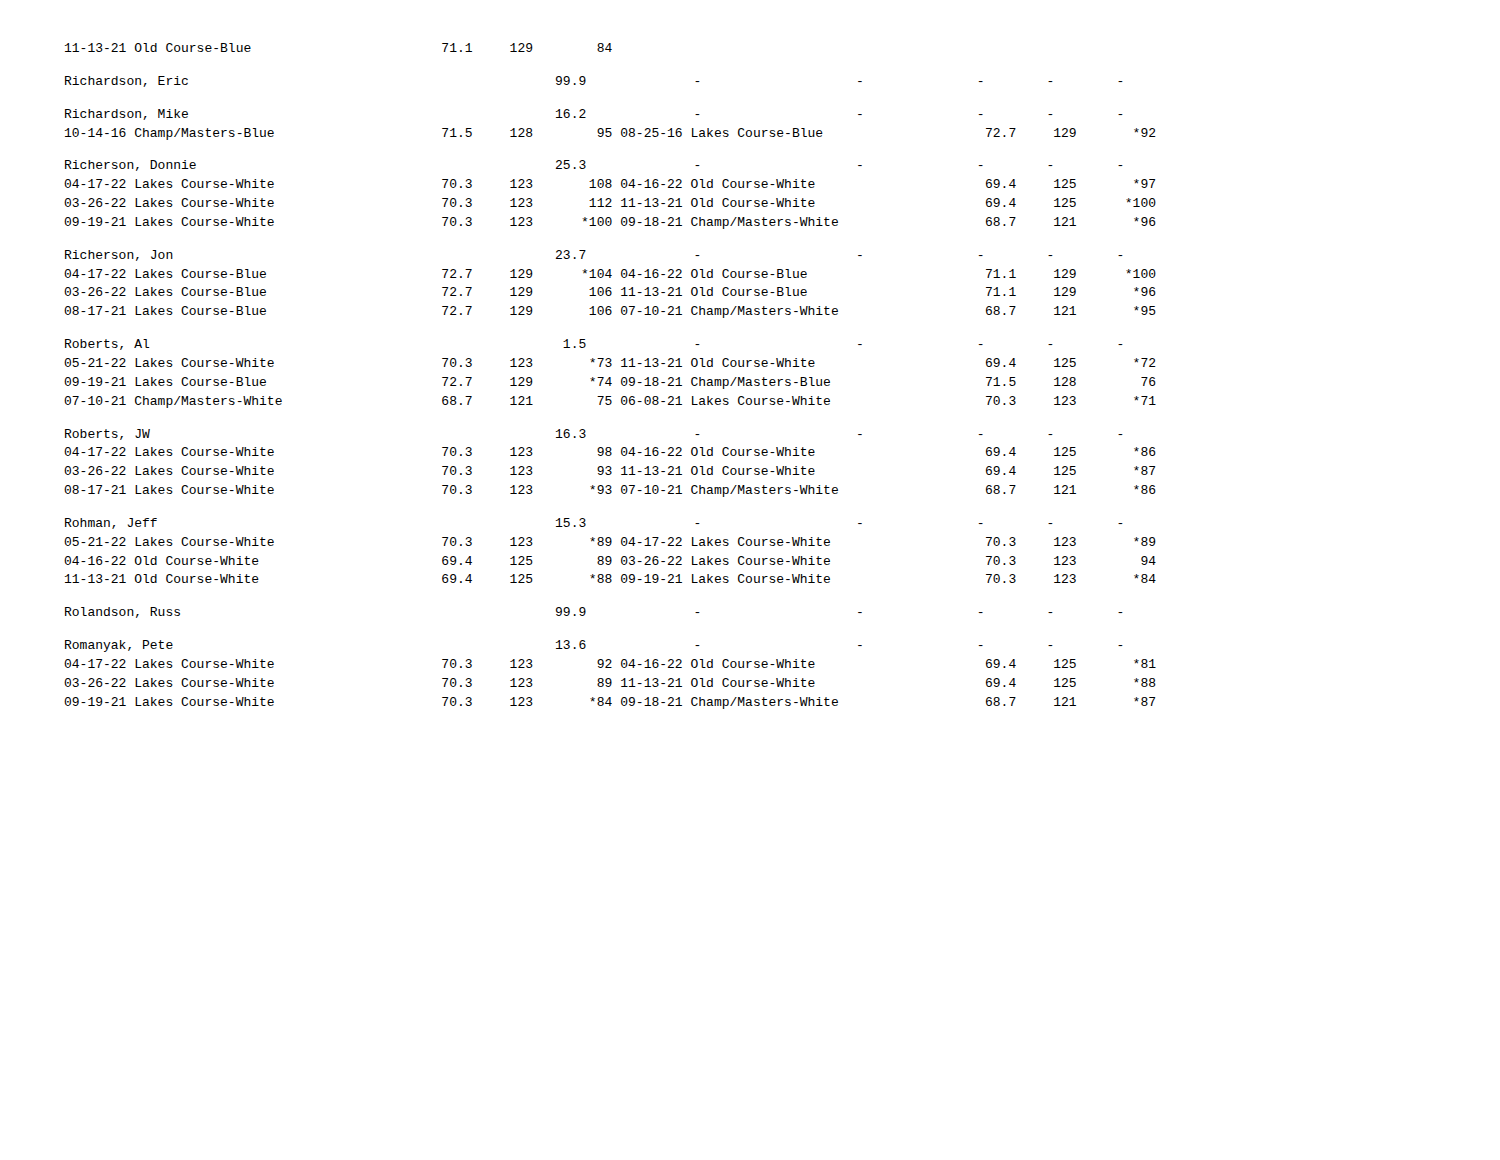| 11-13-21 Old Course-Blue | 71.1 | 129 | 84 | |
| Richardson, Eric | 99.9 | - | - | - | - | - |
| Richardson, Mike | 16.2 | - | - | - | - | - |
| 10-14-16 Champ/Masters-Blue | 71.5 | 128 | 95 | 08-25-16 Lakes Course-Blue | 72.7 | 129 | *92 |
| Richerson, Donnie | 25.3 | - | - | - | - | - |
| 04-17-22 Lakes Course-White | 70.3 | 123 | 108 | 04-16-22 Old Course-White | 69.4 | 125 | *97 |
| 03-26-22 Lakes Course-White | 70.3 | 123 | 112 | 11-13-21 Old Course-White | 69.4 | 125 | *100 |
| 09-19-21 Lakes Course-White | 70.3 | 123 | *100 | 09-18-21 Champ/Masters-White | 68.7 | 121 | *96 |
| Richerson, Jon | 23.7 | - | - | - | - | - |
| 04-17-22 Lakes Course-Blue | 72.7 | 129 | *104 | 04-16-22 Old Course-Blue | 71.1 | 129 | *100 |
| 03-26-22 Lakes Course-Blue | 72.7 | 129 | 106 | 11-13-21 Old Course-Blue | 71.1 | 129 | *96 |
| 08-17-21 Lakes Course-Blue | 72.7 | 129 | 106 | 07-10-21 Champ/Masters-White | 68.7 | 121 | *95 |
| Roberts, Al | 1.5 | - | - | - | - | - |
| 05-21-22 Lakes Course-White | 70.3 | 123 | *73 | 11-13-21 Old Course-White | 69.4 | 125 | *72 |
| 09-19-21 Lakes Course-Blue | 72.7 | 129 | *74 | 09-18-21 Champ/Masters-Blue | 71.5 | 128 | 76 |
| 07-10-21 Champ/Masters-White | 68.7 | 121 | 75 | 06-08-21 Lakes Course-White | 70.3 | 123 | *71 |
| Roberts, JW | 16.3 | - | - | - | - | - |
| 04-17-22 Lakes Course-White | 70.3 | 123 | 98 | 04-16-22 Old Course-White | 69.4 | 125 | *86 |
| 03-26-22 Lakes Course-White | 70.3 | 123 | 93 | 11-13-21 Old Course-White | 69.4 | 125 | *87 |
| 08-17-21 Lakes Course-White | 70.3 | 123 | *93 | 07-10-21 Champ/Masters-White | 68.7 | 121 | *86 |
| Rohman, Jeff | 15.3 | - | - | - | - | - |
| 05-21-22 Lakes Course-White | 70.3 | 123 | *89 | 04-17-22 Lakes Course-White | 70.3 | 123 | *89 |
| 04-16-22 Old Course-White | 69.4 | 125 | 89 | 03-26-22 Lakes Course-White | 70.3 | 123 | 94 |
| 11-13-21 Old Course-White | 69.4 | 125 | *88 | 09-19-21 Lakes Course-White | 70.3 | 123 | *84 |
| Rolandson, Russ | 99.9 | - | - | - | - | - |
| Romanyak, Pete | 13.6 | - | - | - | - | - |
| 04-17-22 Lakes Course-White | 70.3 | 123 | 92 | 04-16-22 Old Course-White | 69.4 | 125 | *81 |
| 03-26-22 Lakes Course-White | 70.3 | 123 | 89 | 11-13-21 Old Course-White | 69.4 | 125 | *88 |
| 09-19-21 Lakes Course-White | 70.3 | 123 | *84 | 09-18-21 Champ/Masters-White | 68.7 | 121 | *87 |